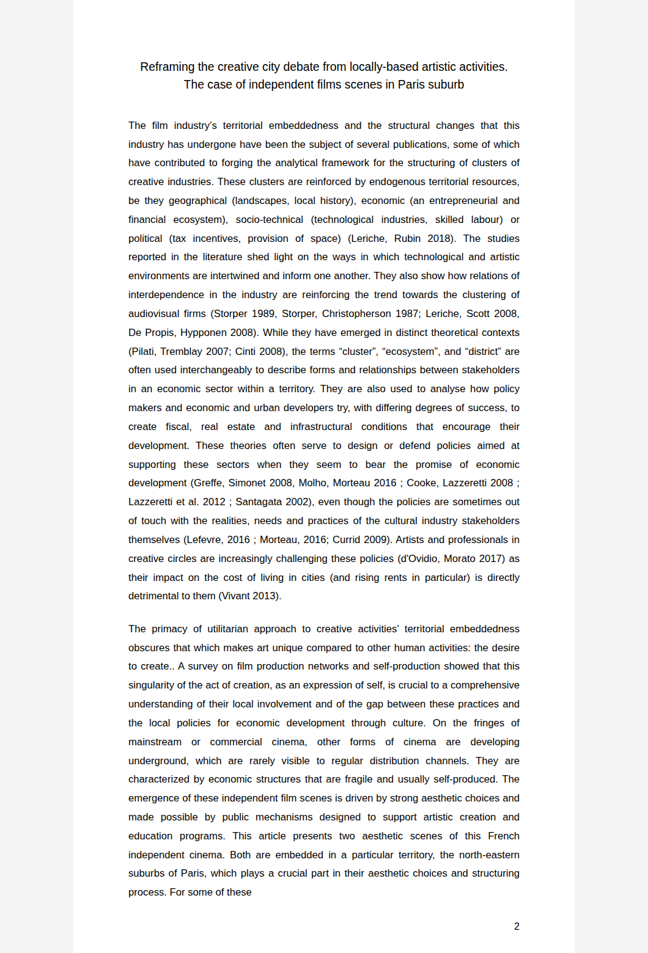Reframing the creative city debate from locally-based artistic activities.
The case of independent films scenes in Paris suburb
The film industry’s territorial embeddedness and the structural changes that this industry has undergone have been the subject of several publications, some of which have contributed to forging the analytical framework for the structuring of clusters of creative industries. These clusters are reinforced by endogenous territorial resources, be they geographical (landscapes, local history), economic (an entrepreneurial and financial ecosystem), socio-technical (technological industries, skilled labour) or political (tax incentives, provision of space) (Leriche, Rubin 2018). The studies reported in the literature shed light on the ways in which technological and artistic environments are intertwined and inform one another. They also show how relations of interdependence in the industry are reinforcing the trend towards the clustering of audiovisual firms (Storper 1989, Storper, Christopherson 1987; Leriche, Scott 2008, De Propis, Hypponen 2008). While they have emerged in distinct theoretical contexts (Pilati, Tremblay 2007; Cinti 2008), the terms “cluster”, “ecosystem”, and “district” are often used interchangeably to describe forms and relationships between stakeholders in an economic sector within a territory. They are also used to analyse how policy makers and economic and urban developers try, with differing degrees of success, to create fiscal, real estate and infrastructural conditions that encourage their development. These theories often serve to design or defend policies aimed at supporting these sectors when they seem to bear the promise of economic development (Greffe, Simonet 2008, Molho, Morteau 2016 ; Cooke, Lazzeretti 2008 ; Lazzeretti et al. 2012 ; Santagata 2002), even though the policies are sometimes out of touch with the realities, needs and practices of the cultural industry stakeholders themselves (Lefevre, 2016 ; Morteau, 2016; Currid 2009). Artists and professionals in creative circles are increasingly challenging these policies (d'Ovidio, Morato 2017) as their impact on the cost of living in cities (and rising rents in particular) is directly detrimental to them (Vivant 2013).
The primacy of utilitarian approach to creative activities’ territorial embeddedness obscures that which makes art unique compared to other human activities: the desire to create.. A survey on film production networks and self-production showed that this singularity of the act of creation, as an expression of self, is crucial to a comprehensive understanding of their local involvement and of the gap between these practices and the local policies for economic development through culture. On the fringes of mainstream or commercial cinema, other forms of cinema are developing underground, which are rarely visible to regular distribution channels. They are characterized by economic structures that are fragile and usually self-produced. The emergence of these independent film scenes is driven by strong aesthetic choices and made possible by public mechanisms designed to support artistic creation and education programs. This article presents two aesthetic scenes of this French independent cinema. Both are embedded in a particular territory, the north-eastern suburbs of Paris, which plays a crucial part in their aesthetic choices and structuring process. For some of these
2